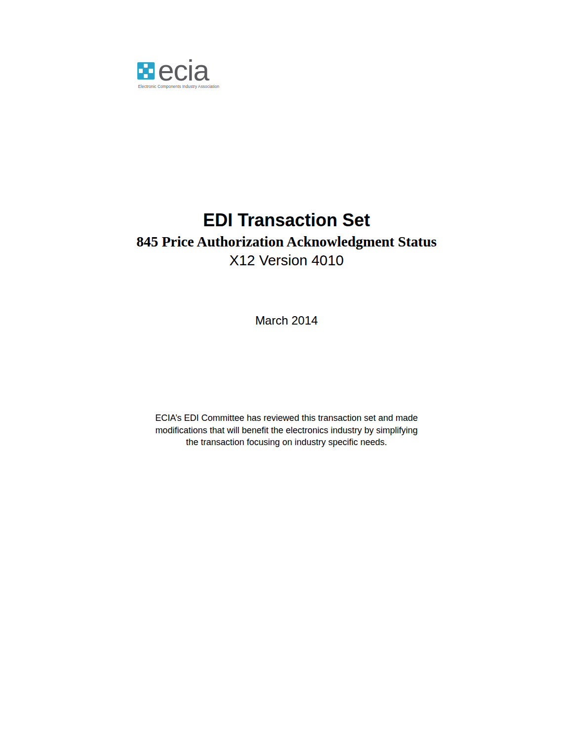ecia
Electronic Components Industry Association
EDI Transaction Set
845 Price Authorization Acknowledgment Status
X12 Version 4010
March 2014
ECIA’s EDI Committee has reviewed this transaction set and made modifications that will benefit the electronics industry by simplifying the transaction focusing on industry specific needs.